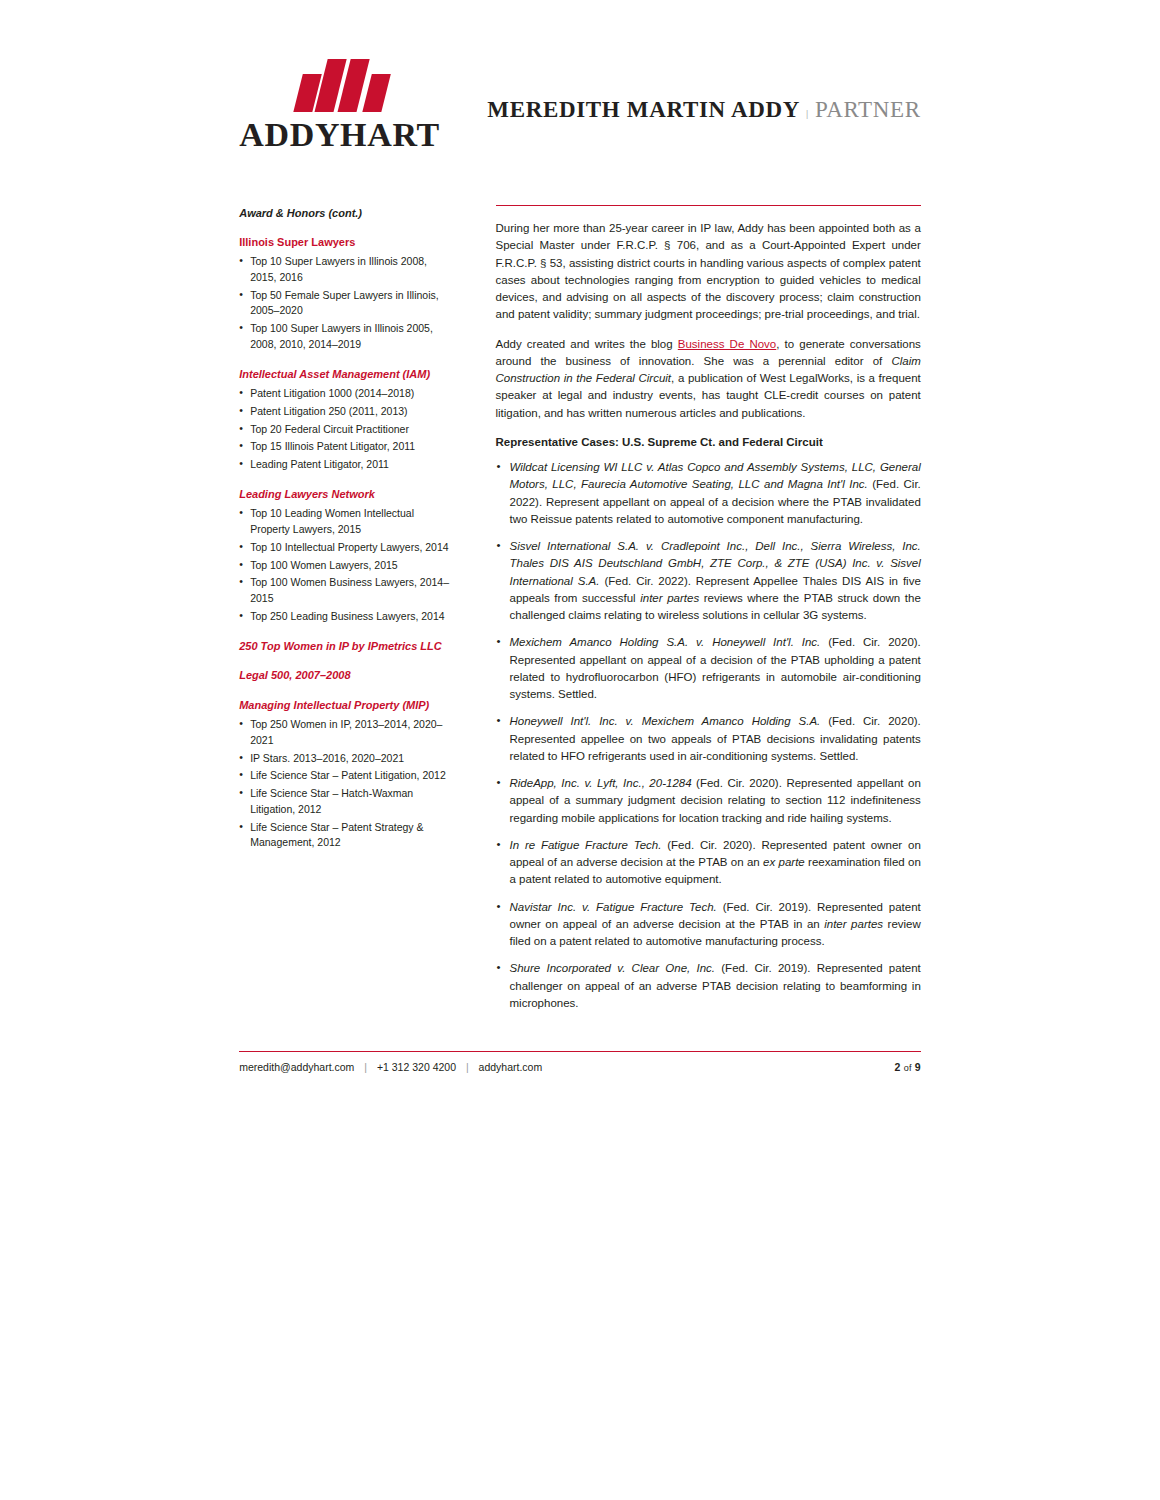ADDYHART
MEREDITH MARTIN ADDY|PARTNER
Award & Honors (cont.)
Illinois Super Lawyers
Top 10 Super Lawyers in Illinois 2008, 2015, 2016
Top 50 Female Super Lawyers in Illinois, 2005–2020
Top 100 Super Lawyers in Illinois 2005, 2008, 2010, 2014–2019
Intellectual Asset Management (IAM)
Patent Litigation 1000 (2014–2018)
Patent Litigation 250 (2011, 2013)
Top 20 Federal Circuit Practitioner
Top 15 Illinois Patent Litigator, 2011
Leading Patent Litigator, 2011
Leading Lawyers Network
Top 10 Leading Women Intellectual Property Lawyers, 2015
Top 10 Intellectual Property Lawyers, 2014
Top 100 Women Lawyers, 2015
Top 100 Women Business Lawyers, 2014–2015
Top 250 Leading Business Lawyers, 2014
250 Top Women in IP by IPmetrics LLC
Legal 500, 2007–2008
Managing Intellectual Property (MIP)
Top 250 Women in IP, 2013–2014, 2020–2021
IP Stars. 2013–2016, 2020–2021
Life Science Star – Patent Litigation, 2012
Life Science Star – Hatch-Waxman Litigation, 2012
Life Science Star – Patent Strategy & Management, 2012
During her more than 25-year career in IP law, Addy has been appointed both as a Special Master under F.R.C.P. § 706, and as a Court-Appointed Expert under F.R.C.P. § 53, assisting district courts in handling various aspects of complex patent cases about technologies ranging from encryption to guided vehicles to medical devices, and advising on all aspects of the discovery process; claim construction and patent validity; summary judgment proceedings; pre-trial proceedings, and trial.
Addy created and writes the blog Business De Novo, to generate conversations around the business of innovation. She was a perennial editor of Claim Construction in the Federal Circuit, a publication of West LegalWorks, is a frequent speaker at legal and industry events, has taught CLE-credit courses on patent litigation, and has written numerous articles and publications.
Representative Cases: U.S. Supreme Ct. and Federal Circuit
Wildcat Licensing WI LLC v. Atlas Copco and Assembly Systems, LLC, General Motors, LLC, Faurecia Automotive Seating, LLC and Magna Int'l Inc. (Fed. Cir. 2022). Represent appellant on appeal of a decision where the PTAB invalidated two Reissue patents related to automotive component manufacturing.
Sisvel International S.A. v. Cradlepoint Inc., Dell Inc., Sierra Wireless, Inc. Thales DIS AIS Deutschland GmbH, ZTE Corp., & ZTE (USA) Inc. v. Sisvel International S.A. (Fed. Cir. 2022). Represent Appellee Thales DIS AIS in five appeals from successful inter partes reviews where the PTAB struck down the challenged claims relating to wireless solutions in cellular 3G systems.
Mexichem Amanco Holding S.A. v. Honeywell Int'l. Inc. (Fed. Cir. 2020). Represented appellant on appeal of a decision of the PTAB upholding a patent related to hydrofluorocarbon (HFO) refrigerants in automobile air-conditioning systems. Settled.
Honeywell Int'l. Inc. v. Mexichem Amanco Holding S.A. (Fed. Cir. 2020). Represented appellee on two appeals of PTAB decisions invalidating patents related to HFO refrigerants used in air-conditioning systems. Settled.
RideApp, Inc. v. Lyft, Inc., 20-1284 (Fed. Cir. 2020). Represented appellant on appeal of a summary judgment decision relating to section 112 indefiniteness regarding mobile applications for location tracking and ride hailing systems.
In re Fatigue Fracture Tech. (Fed. Cir. 2020). Represented patent owner on appeal of an adverse decision at the PTAB on an ex parte reexamination filed on a patent related to automotive equipment.
Navistar Inc. v. Fatigue Fracture Tech. (Fed. Cir. 2019). Represented patent owner on appeal of an adverse decision at the PTAB in an inter partes review filed on a patent related to automotive manufacturing process.
Shure Incorporated v. Clear One, Inc. (Fed. Cir. 2019). Represented patent challenger on appeal of an adverse PTAB decision relating to beamforming in microphones.
meredith@addyhart.com | +1 312 320 4200 | addyhart.com
2 of 9